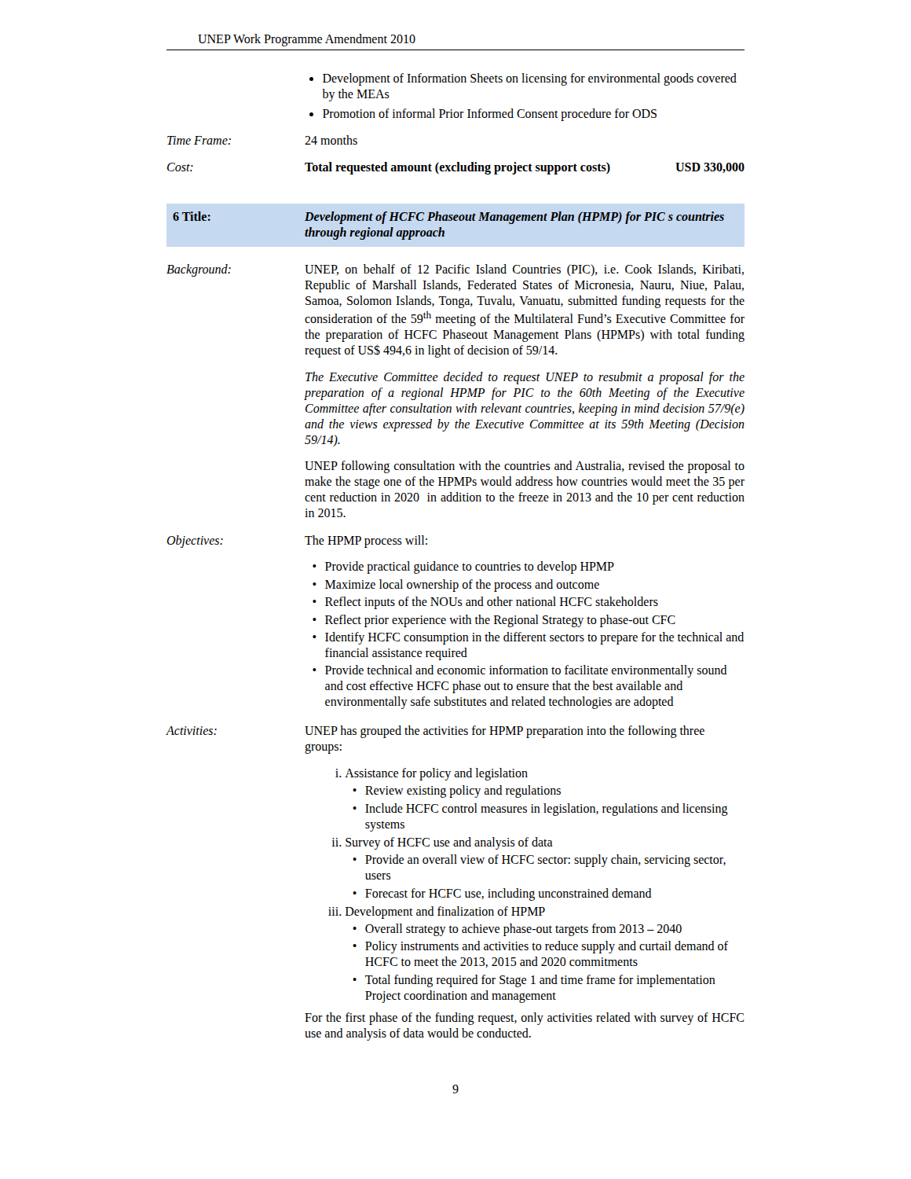UNEP Work Programme Amendment 2010
Development of Information Sheets on licensing for environmental goods covered by the MEAs
Promotion of informal Prior Informed Consent procedure for ODS
Time Frame:
24 months
Cost:
Total requested amount (excluding project support costs) USD 330,000
6 Title:
Development of HCFC Phaseout Management Plan (HPMP) for PIC s countries through regional approach
Background:
UNEP, on behalf of 12 Pacific Island Countries (PIC), i.e. Cook Islands, Kiribati, Republic of Marshall Islands, Federated States of Micronesia, Nauru, Niue, Palau, Samoa, Solomon Islands, Tonga, Tuvalu, Vanuatu, submitted funding requests for the consideration of the 59th meeting of the Multilateral Fund’s Executive Committee for the preparation of HCFC Phaseout Management Plans (HPMPs) with total funding request of US$ 494,6 in light of decision of 59/14.
The Executive Committee decided to request UNEP to resubmit a proposal for the preparation of a regional HPMP for PIC to the 60th Meeting of the Executive Committee after consultation with relevant countries, keeping in mind decision 57/9(e) and the views expressed by the Executive Committee at its 59th Meeting (Decision 59/14).
UNEP following consultation with the countries and Australia, revised the proposal to make the stage one of the HPMPs would address how countries would meet the 35 per cent reduction in 2020 in addition to the freeze in 2013 and the 10 per cent reduction in 2015.
Objectives:
The HPMP process will:
Provide practical guidance to countries to develop HPMP
Maximize local ownership of the process and outcome
Reflect inputs of the NOUs and other national HCFC stakeholders
Reflect prior experience with the Regional Strategy to phase-out CFC
Identify HCFC consumption in the different sectors to prepare for the technical and financial assistance required
Provide technical and economic information to facilitate environmentally sound and cost effective HCFC phase out to ensure that the best available and environmentally safe substitutes and related technologies are adopted
Activities:
UNEP has grouped the activities for HPMP preparation into the following three groups:
Assistance for policy and legislation
Review existing policy and regulations
Include HCFC control measures in legislation, regulations and licensing systems
Survey of HCFC use and analysis of data
Provide an overall view of HCFC sector: supply chain, servicing sector, users
Forecast for HCFC use, including unconstrained demand
Development and finalization of HPMP
Overall strategy to achieve phase-out targets from 2013 – 2040
Policy instruments and activities to reduce supply and curtail demand of HCFC to meet the 2013, 2015 and 2020 commitments
Total funding required for Stage 1 and time frame for implementation Project coordination and management
For the first phase of the funding request, only activities related with survey of HCFC use and analysis of data would be conducted.
9